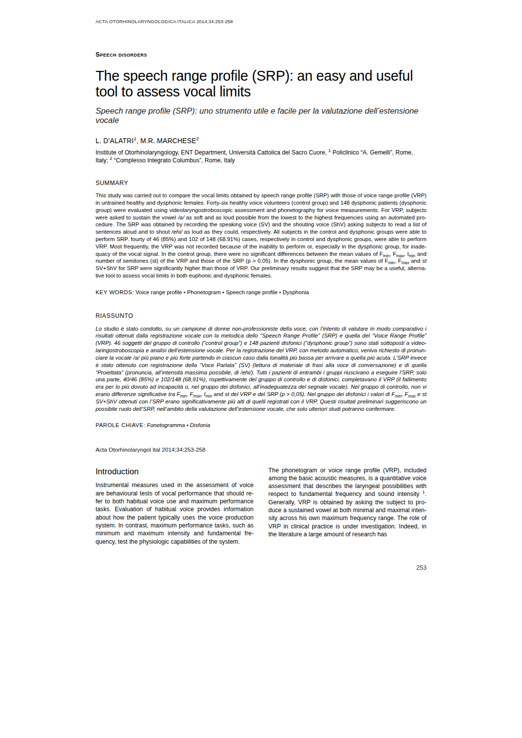ACTA OTORHINOLARYNGOLOGICA ITALICA 2014;34:253-258
Speech disorders
The speech range profile (SRP): an easy and useful tool to assess vocal limits
Speech range profile (SRP): uno strumento utile e facile per la valutazione dell’estensione vocale
L. D’ALATRI1, M.R. MARCHESE2
Institute of Otorhinolaryngology, ENT Department, Università Cattolica del Sacro Cuore, 1 Policlinico “A. Gemelli”, Rome, Italy; 2 “Complesso Integrato Columbus”, Rome, Italy
SUMMARY
This study was carried out to compare the vocal limits obtained by speech range profile (SRP) with those of voice range profile (VRP) in untrained healthy and dysphonic females. Forty-six healthy voice volunteers (control group) and 148 dysphonic patients (dysphonic group) were evaluated using videolaryngostroboscopic assessment and phonetography for voice measurements. For VRP, subjects were asked to sustain the vowel /a/ as soft and as loud possible from the lowest to the highest frequencies using an automated procedure. The SRP was obtained by recording the speaking voice (SV) and the shouting voice (ShV) asking subjects to read a list of sentences aloud and to shout /ehi/ as loud as they could, respectively. All subjects in the control and dysphonic groups were able to perform SRP. fourty of 46 (85%) and 102 of 148 (68.91%) cases, respectively in control and dysphonic groups, were able to perform VRP. Most frequently, the VRP was not recorded because of the inability to perform or, especially in the dysphonic group, for inadequacy of the vocal signal. In the control group, there were no significant differences between the mean values of Fmin, Fmax, Imin and number of semitones (st) of the VRP and those of the SRP (p > 0.05). In the dysphonic group, the mean values of Fmin, Fmax and st SV+ShV for SRP were significantly higher than those of VRP. Our preliminary results suggest that the SRP may be a useful, alternative tool to assess vocal limits in both euphonic and dysphonic females.
KEY WORDS: Voice range profile • Phonetogram • Speech range profile • Dysphonia
RIASSUNTO
Lo studio è stato condotto, su un campione di donne non-professioniste della voce, con l’intento di valutare in modo comparativo i risultati ottenuti dalla registrazione vocale con la metodica dello “Speech Range Profile” (SRP) e quella del “Voice Range Profile” (VRP). 46 soggetti del gruppo di controllo (“control group”) e 148 pazienti disfonici (“dysphonic group”) sono stati sottoposti a videolaringostroboscopia e analisi dell’estensione vocale. Per la registrazione del VRP, con metodo automatico, veniva richiesto di pronunciare la vocale /a/ più piano e più forte partendo in ciascun caso dalla tonalità più bassa per arrivare a quella più acuta. L’SRP invece è stato ottenuto con registrazione della “Voce Parlata” (SV) (lettura di materiale di frasi alla voce di conversazione) e di quella “Proiettata” (pronuncia, all’intensità massima possibile, di /ehi/). Tutti i pazienti di entrambi i gruppi riuscivano a eseguire l’SRP, solo una parte, 40/46 (85%) e 102/148 (68,91%), rispettivamente del gruppo di controllo e di disfonici, completavano il VRP (il fallimento era per lo più dovuto ad incapacità o, nel gruppo dei disfonici, all’inadeguatezza del segnale vocale). Nel gruppo di controllo, non vi erano differenze significative tra Fmin, Fmax, Imin and st del VRP e del SRP (p > 0,05). Nel gruppo dei disfonici i valori di Fmin, Fmax e st SV+ShV ottenuti con l’SRP erano significativamente più alti di quelli registrati con il VRP. Questi risultati preliminari suggeriscono un possibile ruolo dell’SRP, nell’ambito della valutazione dell’estensione vocale, che solo ulteriori studi potranno confermare.
PAROLE CHIAVE: Fonetogramma • Disfonia
Acta Otorhinolaryngol Ital 2014;34:253-258
Introduction
Instrumental measures used in the assessment of voice are behavioural tests of vocal performance that should refer to both habitual voice use and maximum performance tasks. Evaluation of habitual voice provides information about how the patient typically uses the voice production system. In contrast, maximum performance tasks, such as minimum and maximum intensity and fundamental frequency, test the physiologic capabilities of the system.
The phonetogram or voice range profile (VRP), included among the basic acoustic measures, is a quantitative voice assessment that describes the laryngeal possibilities with respect to fundamental frequency and sound intensity 1. Generally, VRP is obtained by asking the subject to produce a sustained vowel at both minimal and maximal intensity across his own maximum frequency range. The role of VRP in clinical practice is under investigation. Indeed, in the literature a large amount of research has
253